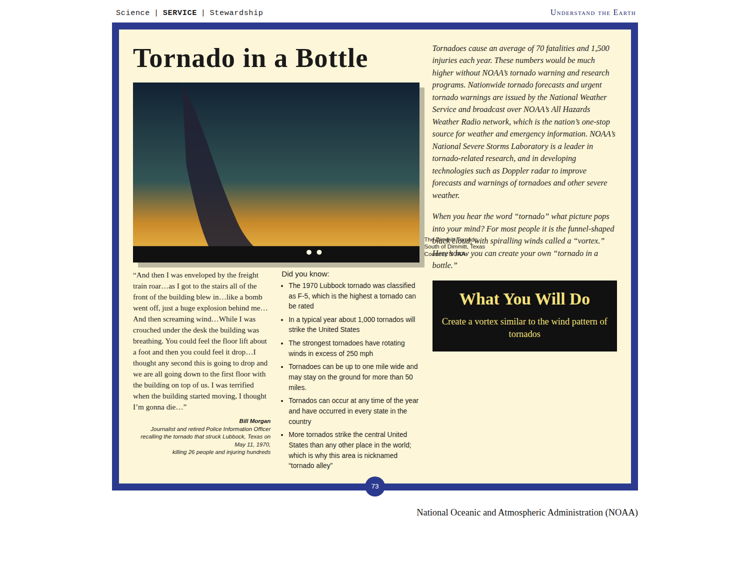Science|SERVICE|Stewardship
Understand the Earth
Tornado in a Bottle
The Dimmitt Tornado,
South of Dimmitt, Texas
Courtesy NOAA.
“And then I was enveloped by the freight train roar…as I got to the stairs all of the front of the building blew in…like a bomb went off, just a huge explosion behind me…And then screaming wind…While I was crouched under the desk the building was breathing. You could feel the floor lift about a foot and then you could feel it drop…I thought any second this is going to drop and we are all going down to the first floor with the building on top of us. I was terrified when the building started moving, I thought I’m gonna die…”
Bill Morgan
Journalist and retired Police Information Officer
recalling the tornado that struck Lubbock, Texas on May 11, 1970,
killing 26 people and injuring hundreds
Did you know:
The 1970 Lubbock tornado was classified as F-5, which is the highest a tornado can be rated
In a typical year about 1,000 tornados will strike the United States
The strongest tornadoes have rotating winds in excess of 250 mph
Tornadoes can be up to one mile wide and may stay on the ground for more than 50 miles.
Tornados can occur at any time of the year and have occurred in every state in the country
More tornados strike the central United States than any other place in the world; which is why this area is nicknamed “tornado alley”
Tornadoes cause an average of 70 fatalities and 1,500 injuries each year. These numbers would be much higher without NOAA’s tornado warning and research programs. Nationwide tornado forecasts and urgent tornado warnings are issued by the National Weather Service and broadcast over NOAA’s All Hazards Weather Radio network, which is the nation’s one-stop source for weather and emergency information. NOAA’s National Severe Storms Laboratory is a leader in tornado-related research, and in developing technologies such as Doppler radar to improve forecasts and warnings of tornadoes and other severe weather.
When you hear the word “tornado” what picture pops into your mind? For most people it is the funnel-shaped black cloud, with spiralling winds called a “vortex.” Here’s how you can create your own “tornado in a bottle.”
What You Will Do
Create a vortex similar to the wind pattern of tornados
73
National Oceanic and Atmospheric Administration (NOAA)